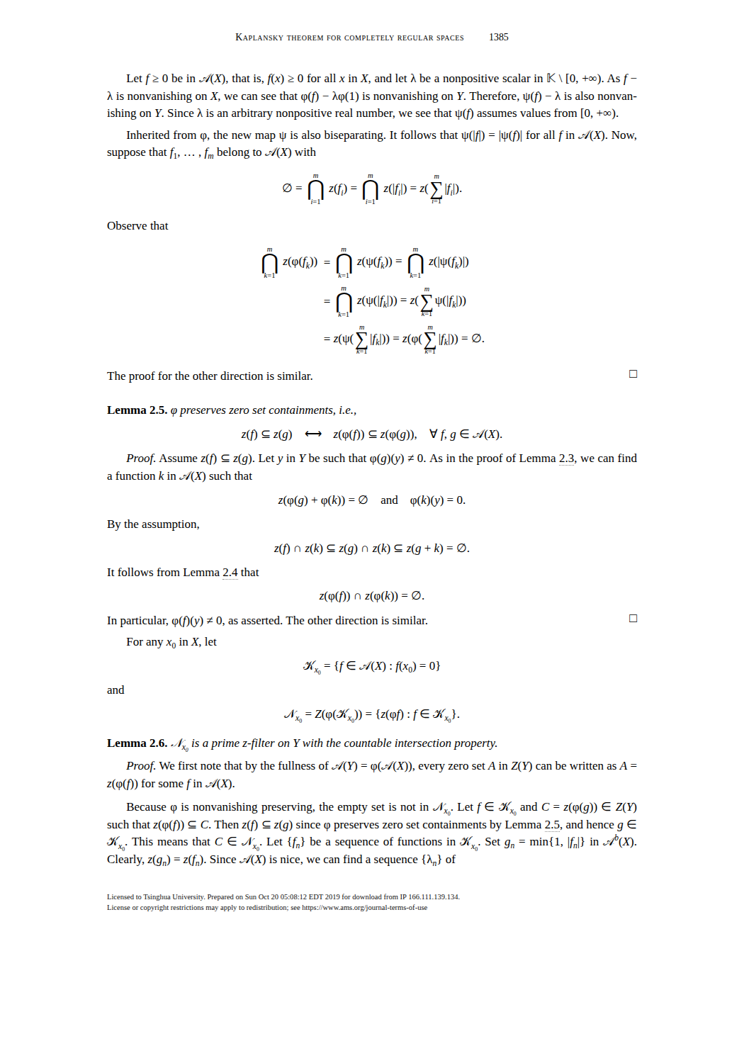Kaplansky theorem for completely regular spaces 1385
Let f ≥ 0 be in 𝒜(X), that is, f(x) ≥ 0 for all x in X, and let λ be a nonpositive scalar in 𝕂 \ [0, +∞). As f − λ is nonvanishing on X, we can see that φ(f) − λφ(1) is nonvanishing on Y. Therefore, ψ(f) − λ is also nonvanishing on Y. Since λ is an arbitrary nonpositive real number, we see that ψ(f) assumes values from [0, +∞).
Inherited from φ, the new map ψ is also biseparating. It follows that ψ(|f|) = |ψ(f)| for all f in 𝒜(X). Now, suppose that f1, … , fm belong to 𝒜(X) with
∅ = m⋂i=1 z(fi) = m⋂i=1 z(|fi|) = z(m∑i=1|fi|).
Observe that
| m ⋂ k =1 z (φ( f k )) | = | m ⋂ k =1 z (ψ( f k )) = m ⋂ k =1 z (/ψ( f k )/) |
| | = | m ⋂ k =1 z (ψ(/ f k /)) = z ( m ∑ k =1 ψ(/ f k /)) |
| | = | z (ψ( m ∑ k =1 / f k /)) = z (φ( m ∑ k =1 / f k /)) = ∅. |
The proof for the other direction is similar. □
Lemma 2.5. φ preserves zero set containments, i.e.,
z(f) ⊆ z(g) ⟷ z(φ(f)) ⊆ z(φ(g)), ∀ f, g ∈ 𝒜(X).
Proof. Assume z(f) ⊆ z(g). Let y in Y be such that φ(g)(y) ≠ 0. As in the proof of Lemma 2.3, we can find a function k in 𝒜(X) such that
z(φ(g) + φ(k)) = ∅ and φ(k)(y) = 0.
By the assumption,
z(f) ∩ z(k) ⊆ z(g) ∩ z(k) ⊆ z(g + k) = ∅.
It follows from Lemma 2.4 that
z(φ(f)) ∩ z(φ(k)) = ∅.
In particular, φ(f)(y) ≠ 0, as asserted. The other direction is similar. □
For any x0 in X, let
𝒦x0 = {f ∈ 𝒜(X) : f(x0) = 0}
and
𝒩x0 = Z(φ(𝒦x0)) = {z(φf) : f ∈ 𝒦x0}.
Lemma 2.6. 𝒩x0 is a prime z-filter on Y with the countable intersection property.
Proof. We first note that by the fullness of 𝒜(Y) = φ(𝒜(X)), every zero set A in Z(Y) can be written as A = z(φ(f)) for some f in 𝒜(X).
Because φ is nonvanishing preserving, the empty set is not in 𝒩x0. Let f ∈ 𝒦x0 and C = z(φ(g)) ∈ Z(Y) such that z(φ(f)) ⊆ C. Then z(f) ⊆ z(g) since φ preserves zero set containments by Lemma 2.5, and hence g ∈ 𝒦x0. This means that C ∈ 𝒩x0. Let {fn} be a sequence of functions in 𝒦x0. Set gn = min{1, |fn|} in 𝒜b(X). Clearly, z(gn) = z(fn). Since 𝒜(X) is nice, we can find a sequence {λn} of
Licensed to Tsinghua University. Prepared on Sun Oct 20 05:08:12 EDT 2019 for download from IP 166.111.139.134.
License or copyright restrictions may apply to redistribution; see https://www.ams.org/journal-terms-of-use